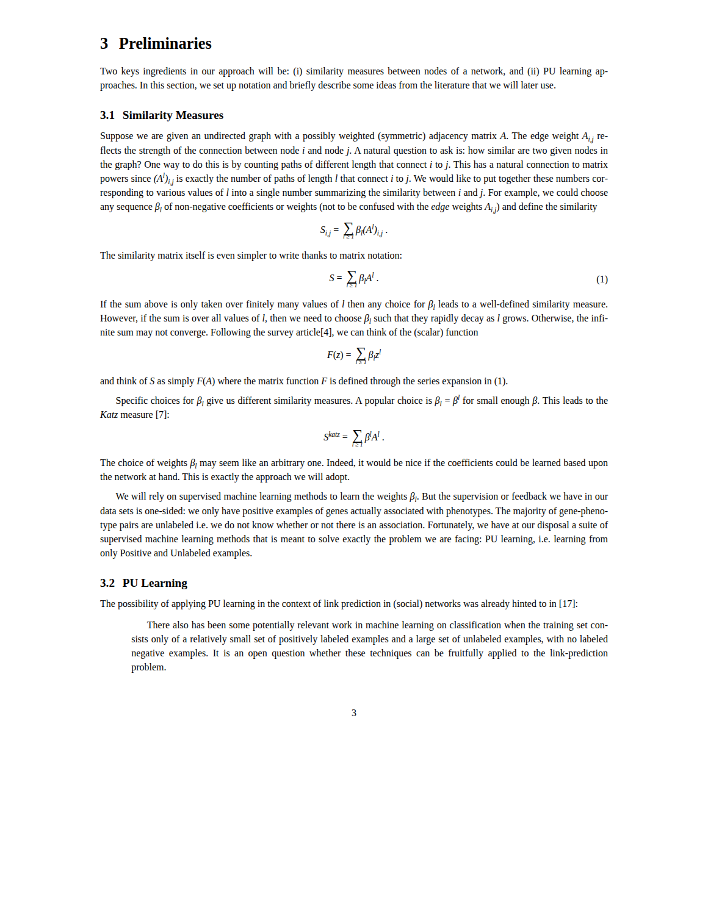3 Preliminaries
Two keys ingredients in our approach will be: (i) similarity measures between nodes of a network, and (ii) PU learning approaches. In this section, we set up notation and briefly describe some ideas from the literature that we will later use.
3.1 Similarity Measures
Suppose we are given an undirected graph with a possibly weighted (symmetric) adjacency matrix A. The edge weight Ai,j reflects the strength of the connection between node i and node j. A natural question to ask is: how similar are two given nodes in the graph? One way to do this is by counting paths of different length that connect i to j. This has a natural connection to matrix powers since (Al)i,j is exactly the number of paths of length l that connect i to j. We would like to put together these numbers corresponding to various values of l into a single number summarizing the similarity between i and j. For example, we could choose any sequence βl of non-negative coefficients or weights (not to be confused with the edge weights Ai,j) and define the similarity
Si,j = ∑l ≥ 1 βl(Al)i,j .
The similarity matrix itself is even simpler to write thanks to matrix notation:
S = ∑l ≥ 1 βlAl . (1)
If the sum above is only taken over finitely many values of l then any choice for βl leads to a well-defined similarity measure. However, if the sum is over all values of l, then we need to choose βl such that they rapidly decay as l grows. Otherwise, the infinite sum may not converge. Following the survey article[4], we can think of the (scalar) function
F(z) = ∑l ≥ 1 βlzl
and think of S as simply F(A) where the matrix function F is defined through the series expansion in (1).
Specific choices for βl give us different similarity measures. A popular choice is βl = βl for small enough β. This leads to the Katz measure [7]:
Skatz = ∑l ≥ 1 βlAl .
The choice of weights βl may seem like an arbitrary one. Indeed, it would be nice if the coefficients could be learned based upon the network at hand. This is exactly the approach we will adopt.
We will rely on supervised machine learning methods to learn the weights βl. But the supervision or feedback we have in our data sets is one-sided: we only have positive examples of genes actually associated with phenotypes. The majority of gene-phenotype pairs are unlabeled i.e. we do not know whether or not there is an association. Fortunately, we have at our disposal a suite of supervised machine learning methods that is meant to solve exactly the problem we are facing: PU learning, i.e. learning from only Positive and Unlabeled examples.
3.2 PU Learning
The possibility of applying PU learning in the context of link prediction in (social) networks was already hinted to in [17]:
There also has been some potentially relevant work in machine learning on classification when the training set consists only of a relatively small set of positively labeled examples and a large set of unlabeled examples, with no labeled negative examples. It is an open question whether these techniques can be fruitfully applied to the link-prediction problem.
3